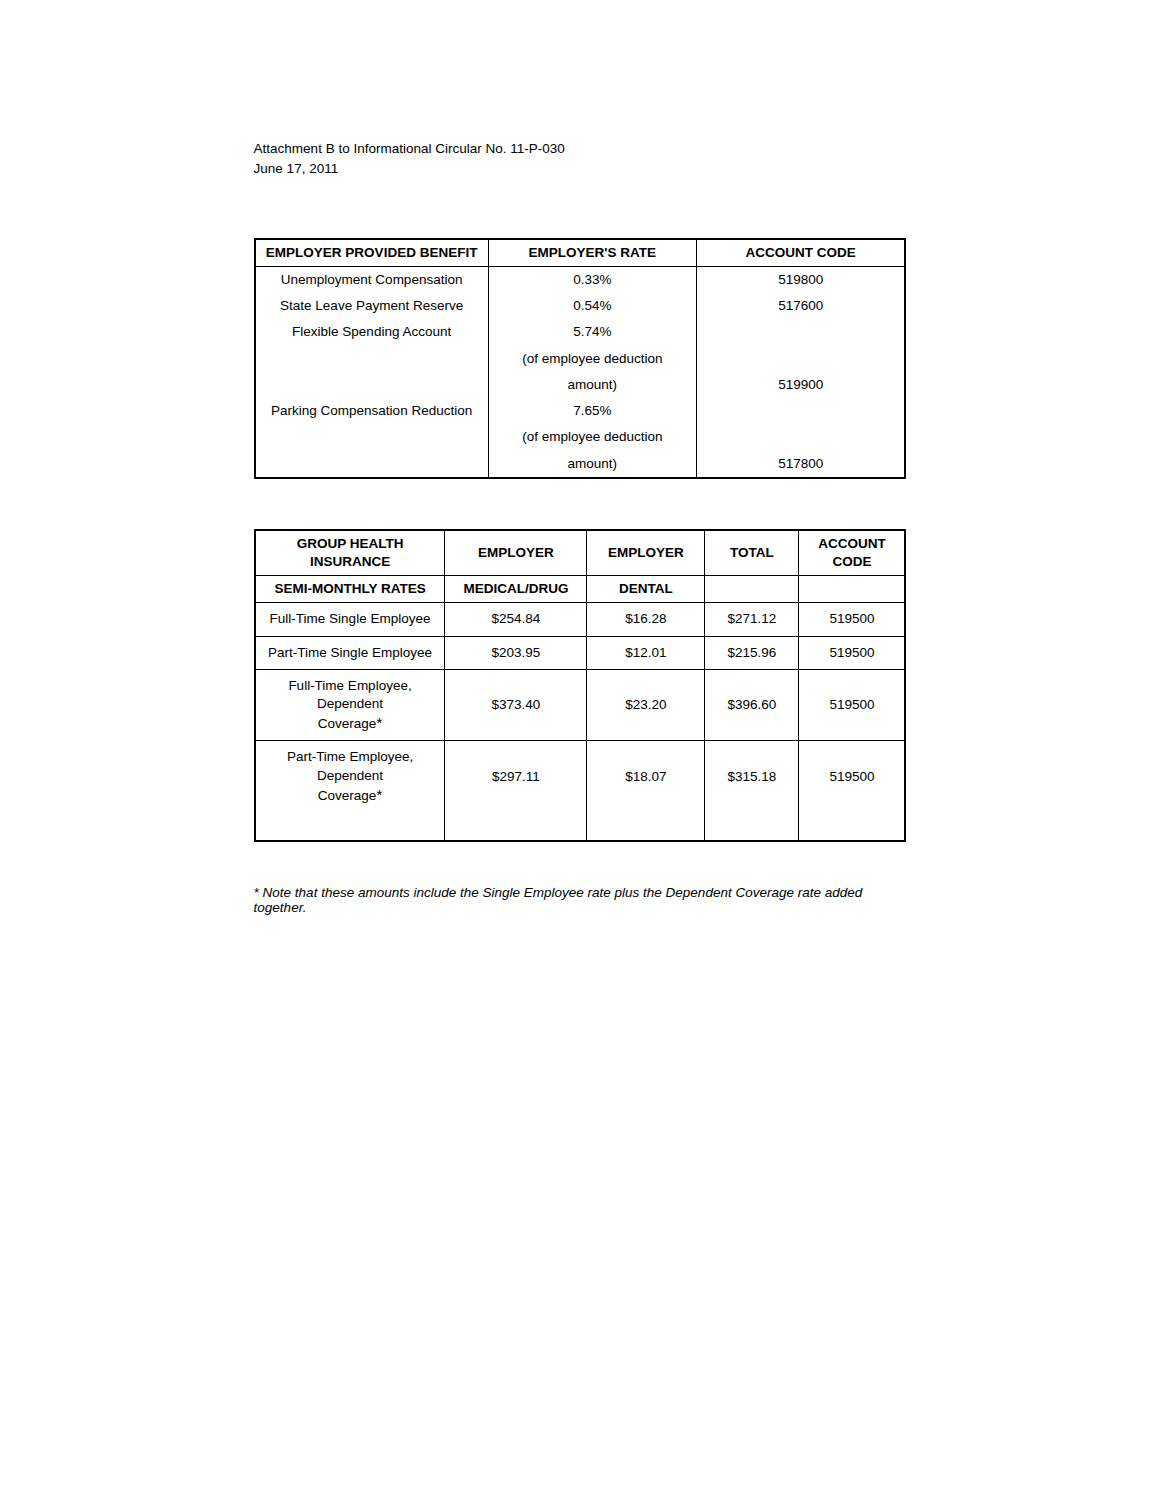Attachment B to Informational Circular No. 11-P-030
June 17, 2011
| EMPLOYER PROVIDED BENEFIT | EMPLOYER'S RATE | ACCOUNT CODE |
| --- | --- | --- |
| Unemployment Compensation | 0.33% | 519800 |
| State Leave Payment Reserve | 0.54% | 517600 |
| Flexible Spending Account | 5.74% | |
| | (of employee deduction | |
| | amount) | 519900 |
| Parking Compensation Reduction | 7.65% | |
| | (of employee deduction | |
| | amount) | 517800 |
| GROUP HEALTH INSURANCE | EMPLOYER | EMPLOYER | TOTAL | ACCOUNT CODE |
| --- | --- | --- | --- | --- |
| SEMI-MONTHLY RATES | MEDICAL/DRUG | DENTAL | | |
| Full-Time Single Employee | $254.84 | $16.28 | $271.12 | 519500 |
| Part-Time Single Employee | $203.95 | $12.01 | $215.96 | 519500 |
| Full-Time Employee, Dependent Coverage * | $373.40 | $23.20 | $396.60 | 519500 |
| Part-Time Employee, Dependent Coverage * | $297.11 | $18.07 | $315.18 | 519500 |
* Note that these amounts include the Single Employee rate plus the Dependent Coverage rate added together.